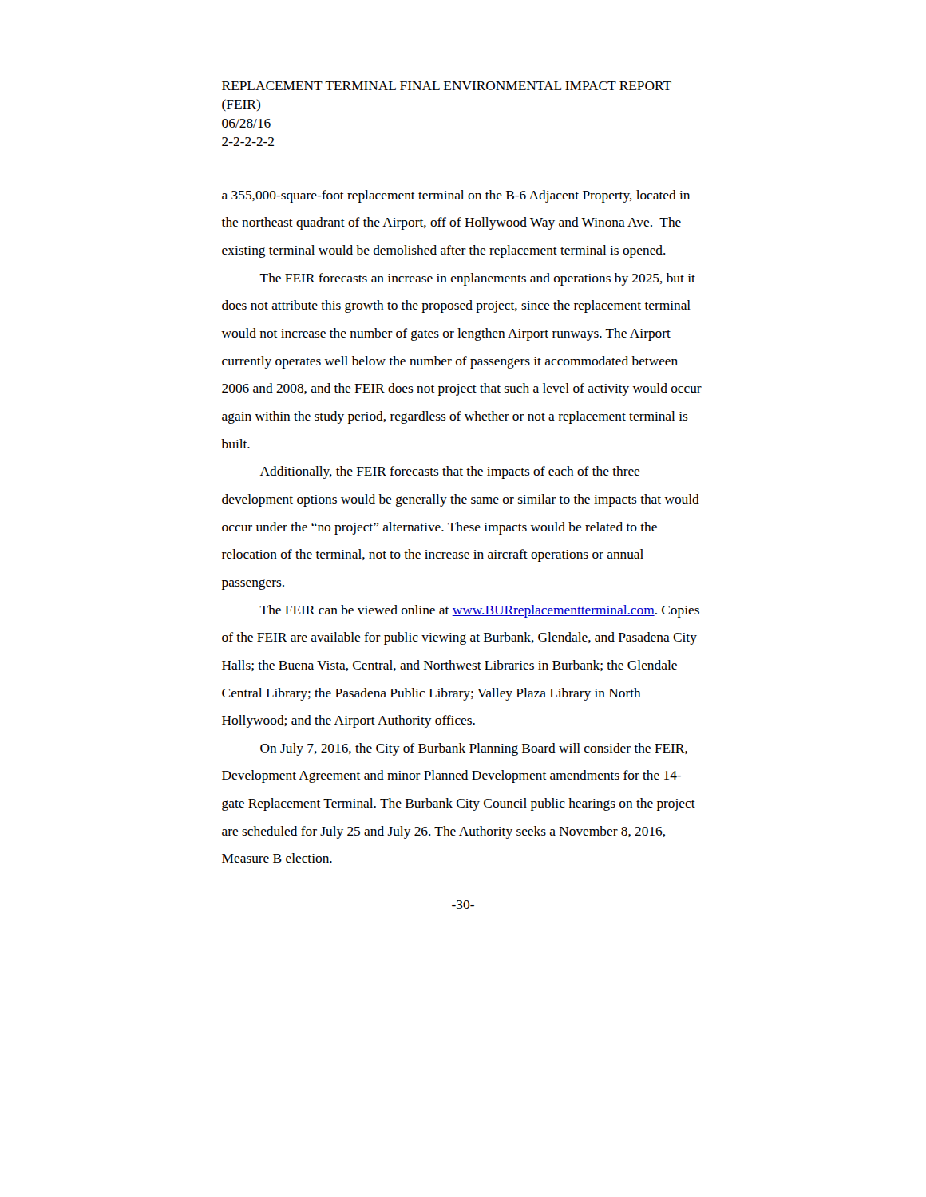Replacement Terminal Final Environmental Impact Report (FEIR)
06/28/16
2-2-2-2-2
a 355,000-square-foot replacement terminal on the B-6 Adjacent Property, located in the northeast quadrant of the Airport, off of Hollywood Way and Winona Ave. The existing terminal would be demolished after the replacement terminal is opened.
The FEIR forecasts an increase in enplanements and operations by 2025, but it does not attribute this growth to the proposed project, since the replacement terminal would not increase the number of gates or lengthen Airport runways. The Airport currently operates well below the number of passengers it accommodated between 2006 and 2008, and the FEIR does not project that such a level of activity would occur again within the study period, regardless of whether or not a replacement terminal is built.
Additionally, the FEIR forecasts that the impacts of each of the three development options would be generally the same or similar to the impacts that would occur under the “no project” alternative. These impacts would be related to the relocation of the terminal, not to the increase in aircraft operations or annual passengers.
The FEIR can be viewed online at www.BURreplacementterminal.com. Copies of the FEIR are available for public viewing at Burbank, Glendale, and Pasadena City Halls; the Buena Vista, Central, and Northwest Libraries in Burbank; the Glendale Central Library; the Pasadena Public Library; Valley Plaza Library in North Hollywood; and the Airport Authority offices.
On July 7, 2016, the City of Burbank Planning Board will consider the FEIR, Development Agreement and minor Planned Development amendments for the 14-gate Replacement Terminal. The Burbank City Council public hearings on the project are scheduled for July 25 and July 26. The Authority seeks a November 8, 2016, Measure B election.
-30-